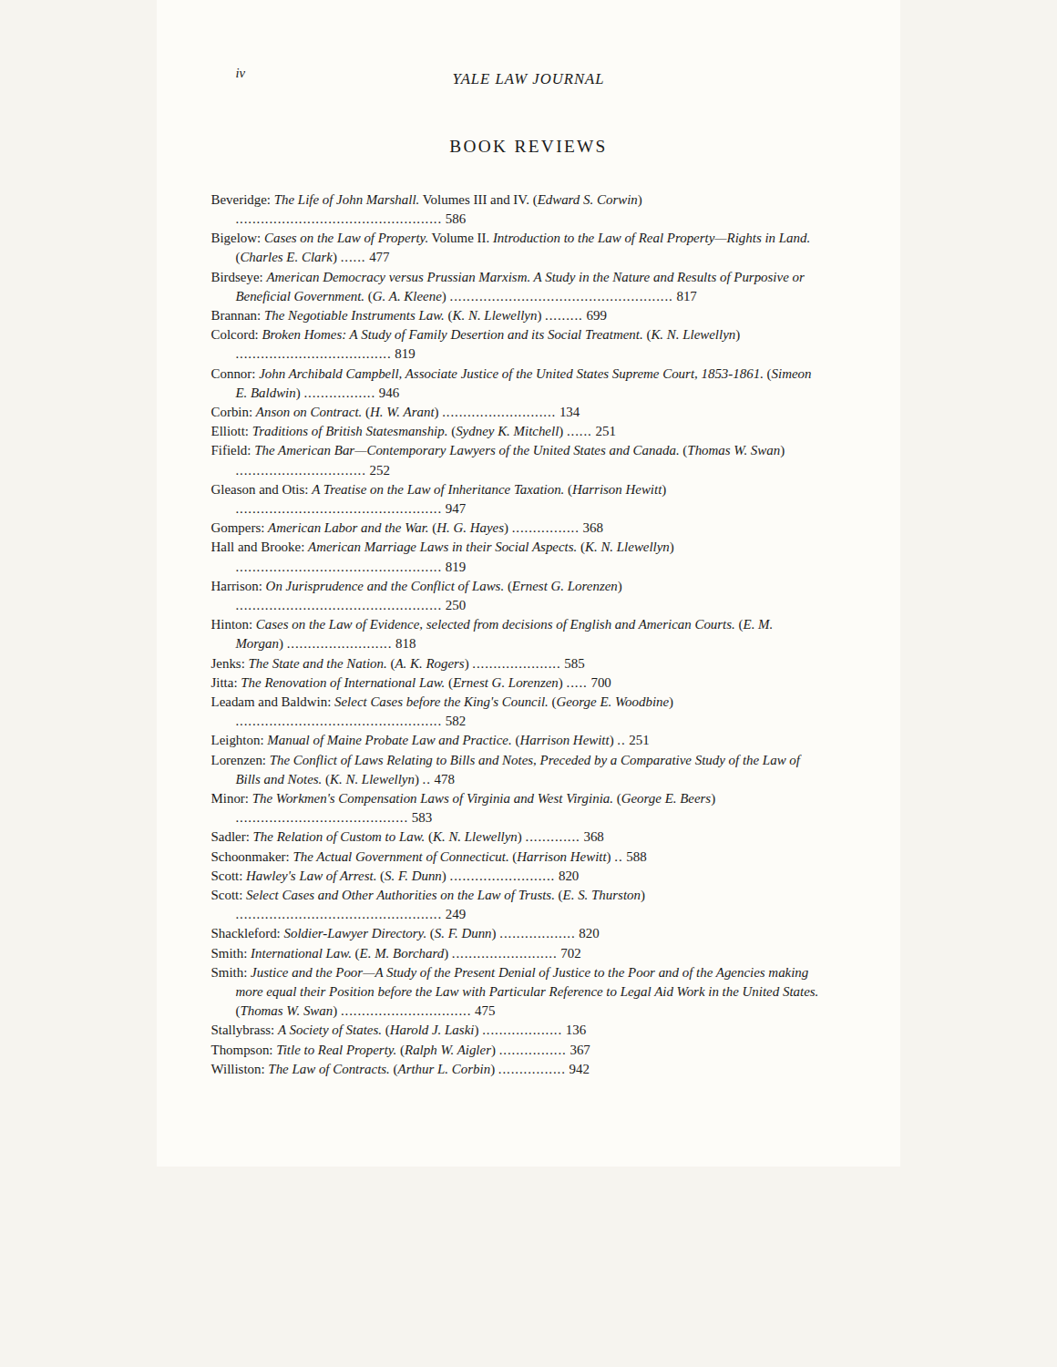iv
YALE LAW JOURNAL
BOOK REVIEWS
Beveridge: The Life of John Marshall. Volumes III and IV. (Edward S. Corwin) ................................................. 586
Bigelow: Cases on the Law of Property. Volume II. Introduction to the Law of Real Property—Rights in Land. (Charles E. Clark) ...... 477
Birdseye: American Democracy versus Prussian Marxism. A Study in the Nature and Results of Purposive or Beneficial Government. (G. A. Kleene) ..................................................... 817
Brannan: The Negotiable Instruments Law. (K. N. Llewellyn) ......... 699
Colcord: Broken Homes: A Study of Family Desertion and its Social Treatment. (K. N. Llewellyn) ..................................... 819
Connor: John Archibald Campbell, Associate Justice of the United States Supreme Court, 1853-1861. (Simeon E. Baldwin) ................. 946
Corbin: Anson on Contract. (H. W. Arant) ........................... 134
Elliott: Traditions of British Statesmanship. (Sydney K. Mitchell) ...... 251
Fifield: The American Bar—Contemporary Lawyers of the United States and Canada. (Thomas W. Swan) ............................... 252
Gleason and Otis: A Treatise on the Law of Inheritance Taxation. (Harrison Hewitt) ................................................. 947
Gompers: American Labor and the War. (H. G. Hayes) ................ 368
Hall and Brooke: American Marriage Laws in their Social Aspects. (K. N. Llewellyn) ................................................. 819
Harrison: On Jurisprudence and the Conflict of Laws. (Ernest G. Lorenzen) ................................................. 250
Hinton: Cases on the Law of Evidence, selected from decisions of English and American Courts. (E. M. Morgan) ......................... 818
Jenks: The State and the Nation. (A. K. Rogers) ..................... 585
Jitta: The Renovation of International Law. (Ernest G. Lorenzen) ..... 700
Leadam and Baldwin: Select Cases before the King's Council. (George E. Woodbine) ................................................. 582
Leighton: Manual of Maine Probate Law and Practice. (Harrison Hewitt) .. 251
Lorenzen: The Conflict of Laws Relating to Bills and Notes, Preceded by a Comparative Study of the Law of Bills and Notes. (K. N. Llewellyn) .. 478
Minor: The Workmen's Compensation Laws of Virginia and West Virginia. (George E. Beers) ......................................... 583
Sadler: The Relation of Custom to Law. (K. N. Llewellyn) ............. 368
Schoonmaker: The Actual Government of Connecticut. (Harrison Hewitt) .. 588
Scott: Hawley's Law of Arrest. (S. F. Dunn) ......................... 820
Scott: Select Cases and Other Authorities on the Law of Trusts. (E. S. Thurston) ................................................. 249
Shackleford: Soldier-Lawyer Directory. (S. F. Dunn) .................. 820
Smith: International Law. (E. M. Borchard) ......................... 702
Smith: Justice and the Poor—A Study of the Present Denial of Justice to the Poor and of the Agencies making more equal their Position before the Law with Particular Reference to Legal Aid Work in the United States. (Thomas W. Swan) ............................... 475
Stallybrass: A Society of States. (Harold J. Laski) ................... 136
Thompson: Title to Real Property. (Ralph W. Aigler) ................ 367
Williston: The Law of Contracts. (Arthur L. Corbin) ................ 942